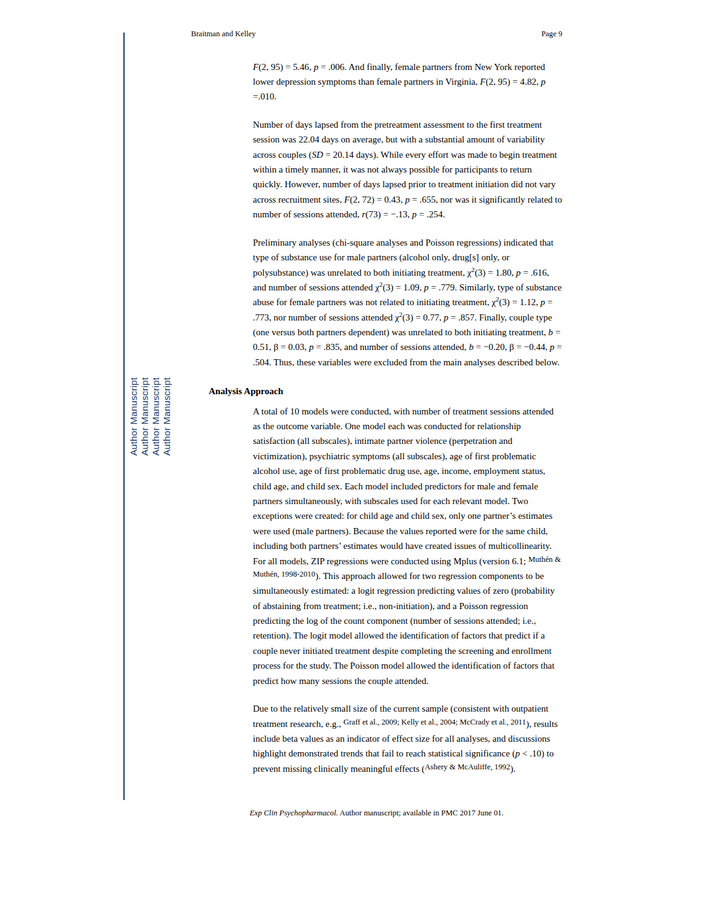Author Manuscript Author Manuscript Author Manuscript Author Manuscript
Braitman and Kelley
Page 9
F(2, 95) = 5.46, p = .006. And finally, female partners from New York reported lower depression symptoms than female partners in Virginia, F(2, 95) = 4.82, p =.010.
Number of days lapsed from the pretreatment assessment to the first treatment session was 22.04 days on average, but with a substantial amount of variability across couples (SD = 20.14 days). While every effort was made to begin treatment within a timely manner, it was not always possible for participants to return quickly. However, number of days lapsed prior to treatment initiation did not vary across recruitment sites, F(2, 72) = 0.43, p = .655, nor was it significantly related to number of sessions attended, r(73) = −.13, p = .254.
Preliminary analyses (chi-square analyses and Poisson regressions) indicated that type of substance use for male partners (alcohol only, drug[s] only, or polysubstance) was unrelated to both initiating treatment, χ2(3) = 1.80, p = .616, and number of sessions attended χ2(3) = 1.09, p = .779. Similarly, type of substance abuse for female partners was not related to initiating treatment, χ2(3) = 1.12, p = .773, nor number of sessions attended χ2(3) = 0.77, p = .857. Finally, couple type (one versus both partners dependent) was unrelated to both initiating treatment, b = 0.51, β = 0.03, p = .835, and number of sessions attended, b = −0.20, β = −0.44, p = .504. Thus, these variables were excluded from the main analyses described below.
Analysis Approach
A total of 10 models were conducted, with number of treatment sessions attended as the outcome variable. One model each was conducted for relationship satisfaction (all subscales), intimate partner violence (perpetration and victimization), psychiatric symptoms (all subscales), age of first problematic alcohol use, age of first problematic drug use, age, income, employment status, child age, and child sex. Each model included predictors for male and female partners simultaneously, with subscales used for each relevant model. Two exceptions were created: for child age and child sex, only one partner’s estimates were used (male partners). Because the values reported were for the same child, including both partners’ estimates would have created issues of multicollinearity. For all models, ZIP regressions were conducted using Mplus (version 6.1; Muthén & Muthén, 1998-2010). This approach allowed for two regression components to be simultaneously estimated: a logit regression predicting values of zero (probability of abstaining from treatment; i.e., non-initiation), and a Poisson regression predicting the log of the count component (number of sessions attended; i.e., retention). The logit model allowed the identification of factors that predict if a couple never initiated treatment despite completing the screening and enrollment process for the study. The Poisson model allowed the identification of factors that predict how many sessions the couple attended.
Due to the relatively small size of the current sample (consistent with outpatient treatment research, e.g., Graff et al., 2009; Kelly et al., 2004; McCrady et al., 2011), results include beta values as an indicator of effect size for all analyses, and discussions highlight demonstrated trends that fail to reach statistical significance (p < .10) to prevent missing clinically meaningful effects (Ashery & McAuliffe, 1992).
Exp Clin Psychopharmacol. Author manuscript; available in PMC 2017 June 01.